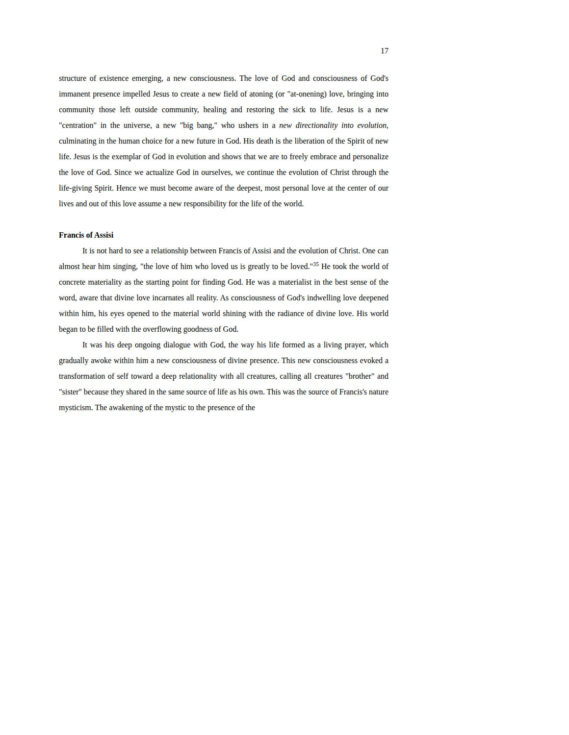17
structure of existence emerging, a new consciousness. The love of God and consciousness of God's immanent presence impelled Jesus to create a new field of atoning (or "at-onening) love, bringing into community those left outside community, healing and restoring the sick to life. Jesus is a new "centration" in the universe, a new "big bang," who ushers in a new directionality into evolution, culminating in the human choice for a new future in God. His death is the liberation of the Spirit of new life. Jesus is the exemplar of God in evolution and shows that we are to freely embrace and personalize the love of God. Since we actualize God in ourselves, we continue the evolution of Christ through the life-giving Spirit. Hence we must become aware of the deepest, most personal love at the center of our lives and out of this love assume a new responsibility for the life of the world.
Francis of Assisi
It is not hard to see a relationship between Francis of Assisi and the evolution of Christ. One can almost hear him singing, "the love of him who loved us is greatly to be loved."35 He took the world of concrete materiality as the starting point for finding God. He was a materialist in the best sense of the word, aware that divine love incarnates all reality. As consciousness of God's indwelling love deepened within him, his eyes opened to the material world shining with the radiance of divine love. His world began to be filled with the overflowing goodness of God.
It was his deep ongoing dialogue with God, the way his life formed as a living prayer, which gradually awoke within him a new consciousness of divine presence. This new consciousness evoked a transformation of self toward a deep relationality with all creatures, calling all creatures "brother" and "sister" because they shared in the same source of life as his own. This was the source of Francis's nature mysticism. The awakening of the mystic to the presence of the